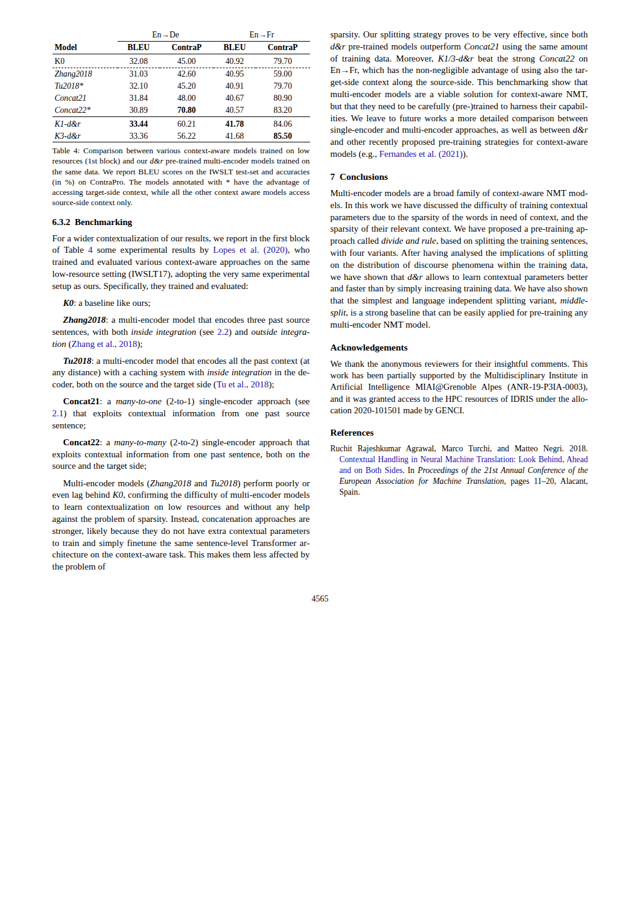| | En→De | En→Fr |
| Model | BLEU | ContraP | BLEU | ContraP |
| K0 | 32.08 | 45.00 | 40.92 | 79.70 |
| Zhang2018 | 31.03 | 42.60 | 40.95 | 59.00 |
| Tu2018* | 32.10 | 45.20 | 40.91 | 79.70 |
| Concat21 | 31.84 | 48.00 | 40.67 | 80.90 |
| Concat22* | 30.89 | 70.80 | 40.57 | 83.20 |
| K1-d&r | 33.44 | 60.21 | 41.78 | 84.06 |
| K3-d&r | 33.36 | 56.22 | 41.68 | 85.50 |
Table 4: Comparison between various context-aware models trained on low resources (1st block) and our d&r pre-trained multi-encoder models trained on the same data. We report BLEU scores on the IWSLT test-set and accuracies (in %) on ContraPro. The models annotated with * have the advantage of accessing target-side context, while all the other context aware models access source-side context only.
6.3.2 Benchmarking
For a wider contextualization of our results, we report in the first block of Table 4 some experimental results by Lopes et al. (2020), who trained and evaluated various context-aware approaches on the same low-resource setting (IWSLT17), adopting the very same experimental setup as ours. Specifically, they trained and evaluated:
K0: a baseline like ours;
Zhang2018: a multi-encoder model that encodes three past source sentences, with both inside integration (see 2.2) and outside integration (Zhang et al., 2018);
Tu2018: a multi-encoder model that encodes all the past context (at any distance) with a caching system with inside integration in the decoder, both on the source and the target side (Tu et al., 2018);
Concat21: a many-to-one (2-to-1) single-encoder approach (see 2.1) that exploits contextual information from one past source sentence;
Concat22: a many-to-many (2-to-2) single-encoder approach that exploits contextual information from one past sentence, both on the source and the target side;
Multi-encoder models (Zhang2018 and Tu2018) perform poorly or even lag behind K0, confirming the difficulty of multi-encoder models to learn contextualization on low resources and without any help against the problem of sparsity. Instead, concatenation approaches are stronger, likely because they do not have extra contextual parameters to train and simply finetune the same sentence-level Transformer architecture on the context-aware task. This makes them less affected by the problem of
sparsity. Our splitting strategy proves to be very effective, since both d&r pre-trained models outperform Concat21 using the same amount of training data. Moreover, K1/3-d&r beat the strong Concat22 on En→Fr, which has the non-negligible advantage of using also the target-side context along the source-side. This benchmarking show that multi-encoder models are a viable solution for context-aware NMT, but that they need to be carefully (pre-)trained to harness their capabilities. We leave to future works a more detailed comparison between single-encoder and multi-encoder approaches, as well as between d&r and other recently proposed pre-training strategies for context-aware models (e.g., Fernandes et al. (2021)).
7 Conclusions
Multi-encoder models are a broad family of context-aware NMT models. In this work we have discussed the difficulty of training contextual parameters due to the sparsity of the words in need of context, and the sparsity of their relevant context. We have proposed a pre-training approach called divide and rule, based on splitting the training sentences, with four variants. After having analysed the implications of splitting on the distribution of discourse phenomena within the training data, we have shown that d&r allows to learn contextual parameters better and faster than by simply increasing training data. We have also shown that the simplest and language independent splitting variant, middle-split, is a strong baseline that can be easily applied for pre-training any multi-encoder NMT model.
Acknowledgements
We thank the anonymous reviewers for their insightful comments. This work has been partially supported by the Multidisciplinary Institute in Artificial Intelligence MIAI@Grenoble Alpes (ANR-19-P3IA-0003), and it was granted access to the HPC resources of IDRIS under the allocation 2020-101501 made by GENCI.
References
Ruchit Rajeshkumar Agrawal, Marco Turchi, and Matteo Negri. 2018. Contextual Handling in Neural Machine Translation: Look Behind, Ahead and on Both Sides. In Proceedings of the 21st Annual Conference of the European Association for Machine Translation, pages 11–20, Alacant, Spain.
4565